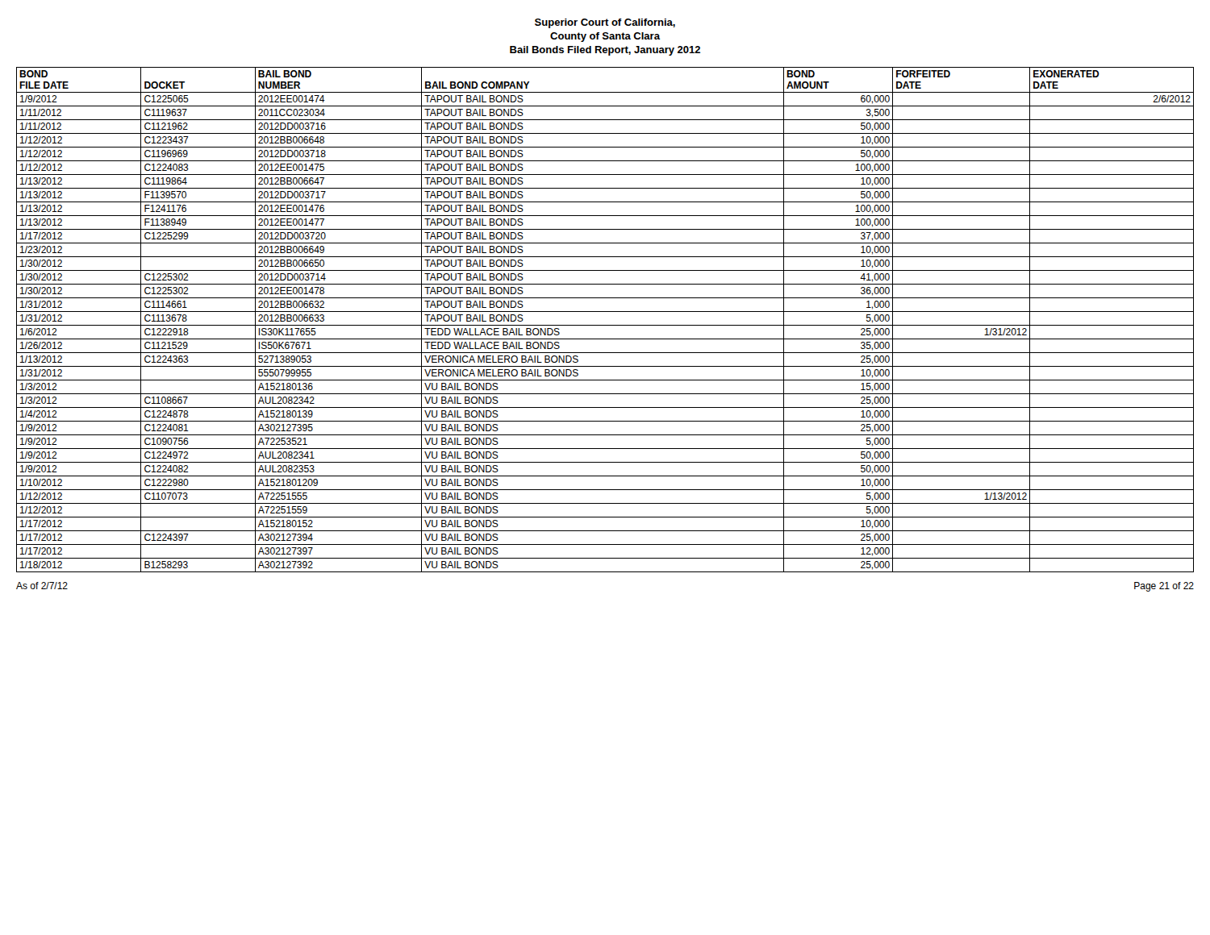Superior Court of California,
County of Santa Clara
Bail Bonds Filed Report, January 2012
| BOND FILE DATE | DOCKET | BAIL BOND NUMBER | BAIL BOND COMPANY | BOND AMOUNT | FORFEITED DATE | EXONERATED DATE |
| --- | --- | --- | --- | --- | --- | --- |
| 1/9/2012 | C1225065 | 2012EE001474 | TAPOUT BAIL BONDS | 60,000 | | 2/6/2012 |
| 1/11/2012 | C1119637 | 2011CC023034 | TAPOUT BAIL BONDS | 3,500 | | |
| 1/11/2012 | C1121962 | 2012DD003716 | TAPOUT BAIL BONDS | 50,000 | | |
| 1/12/2012 | C1223437 | 2012BB006648 | TAPOUT BAIL BONDS | 10,000 | | |
| 1/12/2012 | C1196969 | 2012DD003718 | TAPOUT BAIL BONDS | 50,000 | | |
| 1/12/2012 | C1224083 | 2012EE001475 | TAPOUT BAIL BONDS | 100,000 | | |
| 1/13/2012 | C1119864 | 2012BB006647 | TAPOUT BAIL BONDS | 10,000 | | |
| 1/13/2012 | F1139570 | 2012DD003717 | TAPOUT BAIL BONDS | 50,000 | | |
| 1/13/2012 | F1241176 | 2012EE001476 | TAPOUT BAIL BONDS | 100,000 | | |
| 1/13/2012 | F1138949 | 2012EE001477 | TAPOUT BAIL BONDS | 100,000 | | |
| 1/17/2012 | C1225299 | 2012DD003720 | TAPOUT BAIL BONDS | 37,000 | | |
| 1/23/2012 | | 2012BB006649 | TAPOUT BAIL BONDS | 10,000 | | |
| 1/30/2012 | | 2012BB006650 | TAPOUT BAIL BONDS | 10,000 | | |
| 1/30/2012 | C1225302 | 2012DD003714 | TAPOUT BAIL BONDS | 41,000 | | |
| 1/30/2012 | C1225302 | 2012EE001478 | TAPOUT BAIL BONDS | 36,000 | | |
| 1/31/2012 | C1114661 | 2012BB006632 | TAPOUT BAIL BONDS | 1,000 | | |
| 1/31/2012 | C1113678 | 2012BB006633 | TAPOUT BAIL BONDS | 5,000 | | |
| 1/6/2012 | C1222918 | IS30K117655 | TEDD WALLACE BAIL BONDS | 25,000 | 1/31/2012 | |
| 1/26/2012 | C1121529 | IS50K67671 | TEDD WALLACE BAIL BONDS | 35,000 | | |
| 1/13/2012 | C1224363 | 5271389053 | VERONICA MELERO BAIL BONDS | 25,000 | | |
| 1/31/2012 | | 5550799955 | VERONICA MELERO BAIL BONDS | 10,000 | | |
| 1/3/2012 | | A152180136 | VU BAIL BONDS | 15,000 | | |
| 1/3/2012 | C1108667 | AUL2082342 | VU BAIL BONDS | 25,000 | | |
| 1/4/2012 | C1224878 | A152180139 | VU BAIL BONDS | 10,000 | | |
| 1/9/2012 | C1224081 | A302127395 | VU BAIL BONDS | 25,000 | | |
| 1/9/2012 | C1090756 | A72253521 | VU BAIL BONDS | 5,000 | | |
| 1/9/2012 | C1224972 | AUL2082341 | VU BAIL BONDS | 50,000 | | |
| 1/9/2012 | C1224082 | AUL2082353 | VU BAIL BONDS | 50,000 | | |
| 1/10/2012 | C1222980 | A1521801209 | VU BAIL BONDS | 10,000 | | |
| 1/12/2012 | C1107073 | A72251555 | VU BAIL BONDS | 5,000 | 1/13/2012 | |
| 1/12/2012 | | A72251559 | VU BAIL BONDS | 5,000 | | |
| 1/17/2012 | | A152180152 | VU BAIL BONDS | 10,000 | | |
| 1/17/2012 | C1224397 | A302127394 | VU BAIL BONDS | 25,000 | | |
| 1/17/2012 | | A302127397 | VU BAIL BONDS | 12,000 | | |
| 1/18/2012 | B1258293 | A302127392 | VU BAIL BONDS | 25,000 | | |
As of 2/7/12 Page 21 of 22